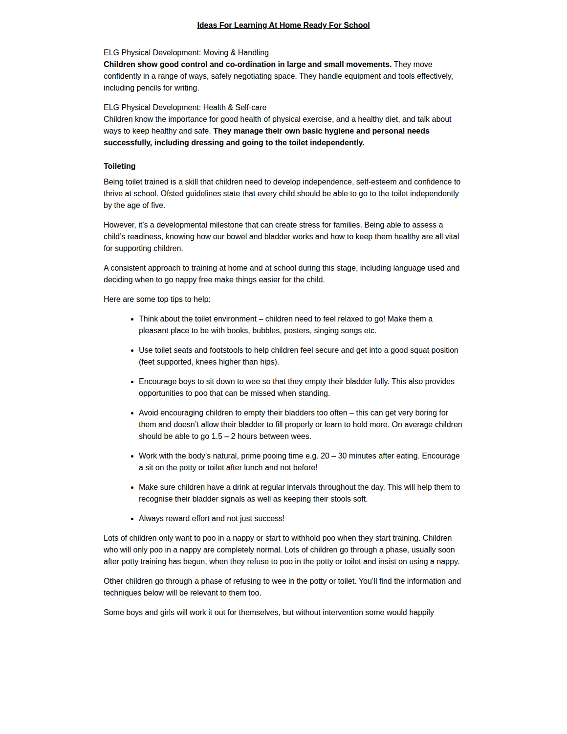Ideas For Learning At Home Ready For School
ELG Physical Development: Moving & Handling
Children show good control and co‑ordination in large and small movements. They move confidently in a range of ways, safely negotiating space. They handle equipment and tools effectively, including pencils for writing.
ELG Physical Development: Health & Self-care
Children know the importance for good health of physical exercise, and a healthy diet, and talk about ways to keep healthy and safe. They manage their own basic hygiene and personal needs successfully, including dressing and going to the toilet independently.
Toileting
Being toilet trained is a skill that children need to develop independence, self-esteem and confidence to thrive at school. Ofsted guidelines state that every child should be able to go to the toilet independently by the age of five.
However, it’s a developmental milestone that can create stress for families. Being able to assess a child’s readiness, knowing how our bowel and bladder works and how to keep them healthy are all vital for supporting children.
A consistent approach to training at home and at school during this stage, including language used and deciding when to go nappy free make things easier for the child.
Here are some top tips to help:
Think about the toilet environment – children need to feel relaxed to go! Make them a pleasant place to be with books, bubbles, posters, singing songs etc.
Use toilet seats and footstools to help children feel secure and get into a good squat position (feet supported, knees higher than hips).
Encourage boys to sit down to wee so that they empty their bladder fully. This also provides opportunities to poo that can be missed when standing.
Avoid encouraging children to empty their bladders too often – this can get very boring for them and doesn’t allow their bladder to fill properly or learn to hold more. On average children should be able to go 1.5 – 2 hours between wees.
Work with the body’s natural, prime pooing time e.g. 20 – 30 minutes after eating. Encourage a sit on the potty or toilet after lunch and not before!
Make sure children have a drink at regular intervals throughout the day. This will help them to recognise their bladder signals as well as keeping their stools soft.
Always reward effort and not just success!
Lots of children only want to poo in a nappy or start to withhold poo when they start training. Children who will only poo in a nappy are completely normal. Lots of children go through a phase, usually soon after potty training has begun, when they refuse to poo in the potty or toilet and insist on using a nappy.
Other children go through a phase of refusing to wee in the potty or toilet. You’ll find the information and techniques below will be relevant to them too.
Some boys and girls will work it out for themselves, but without intervention some would happily